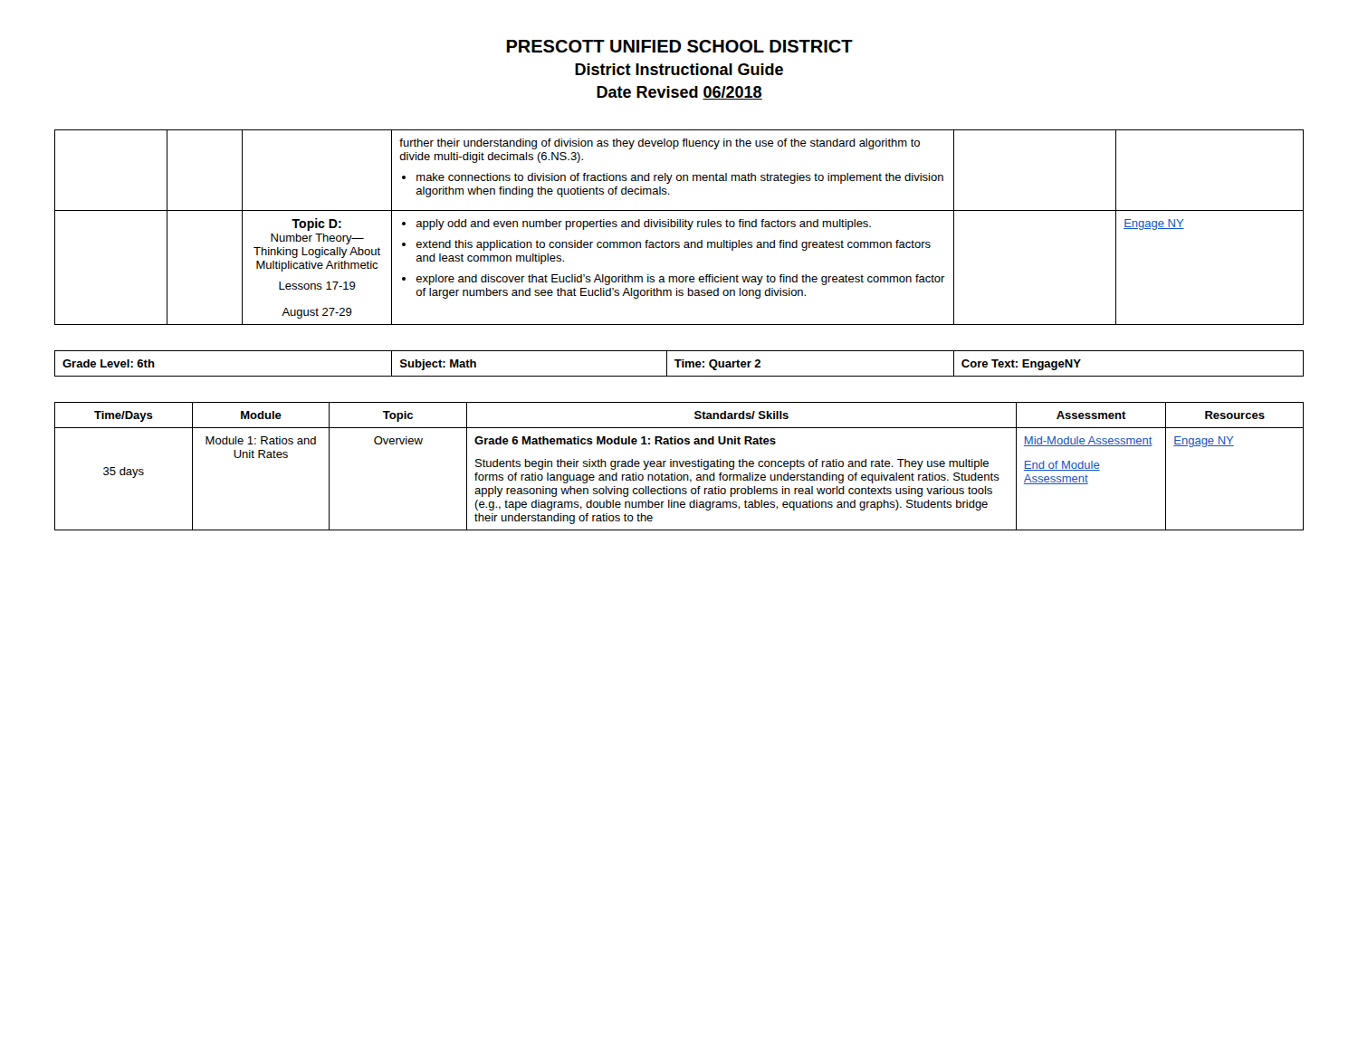PRESCOTT UNIFIED SCHOOL DISTRICT
District Instructional Guide
Date Revised 06/2018
| | | | further their understanding of division as they develop fluency in the use of the standard algorithm to divide multi-digit decimals (6.NS.3). make connections to division of fractions and rely on mental math strategies to implement the division algorithm when finding the quotients of decimals. | | |
| | | Topic D: Number Theory—Thinking Logically About Multiplicative Arithmetic Lessons 17-19 August 27-29 | apply odd and even number properties and divisibility rules to find factors and multiples. extend this application to consider common factors and multiples and find greatest common factors and least common multiples. explore and discover that Euclid’s Algorithm is a more efficient way to find the greatest common factor of larger numbers and see that Euclid’s Algorithm is based on long division. | | Engage NY |
| Grade Level: 6th | Subject: Math | Time: Quarter 2 | Core Text: EngageNY |
| Time/Days | Module | Topic | Standards/ Skills | Assessment | Resources |
| --- | --- | --- | --- | --- | --- |
| 35 days | Module 1: Ratios and Unit Rates | Overview | Grade 6 Mathematics Module 1: Ratios and Unit Rates Students begin their sixth grade year investigating the concepts of ratio and rate. They use multiple forms of ratio language and ratio notation, and formalize understanding of equivalent ratios. Students apply reasoning when solving collections of ratio problems in real world contexts using various tools (e.g., tape diagrams, double number line diagrams, tables, equations and graphs). Students bridge their understanding of ratios to the | Mid-Module Assessment End of Module Assessment | Engage NY |